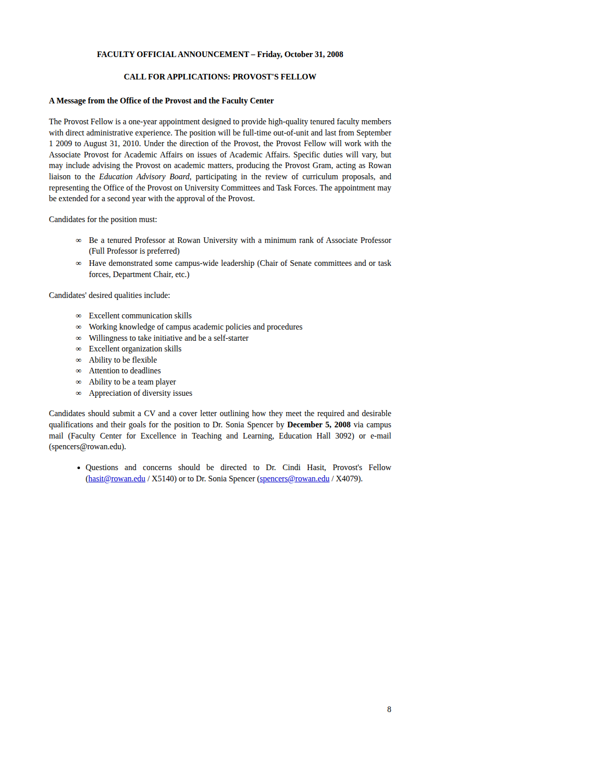FACULTY OFFICIAL ANNOUNCEMENT – Friday, October 31, 2008
Call for Applications: Provost's Fellow
A Message from the Office of the Provost and the Faculty Center
The Provost Fellow is a one-year appointment designed to provide high-quality tenured faculty members with direct administrative experience. The position will be full-time out-of-unit and last from September 1 2009 to August 31, 2010. Under the direction of the Provost, the Provost Fellow will work with the Associate Provost for Academic Affairs on issues of Academic Affairs. Specific duties will vary, but may include advising the Provost on academic matters, producing the Provost Gram, acting as Rowan liaison to the Education Advisory Board, participating in the review of curriculum proposals, and representing the Office of the Provost on University Committees and Task Forces. The appointment may be extended for a second year with the approval of the Provost.
Candidates for the position must:
Be a tenured Professor at Rowan University with a minimum rank of Associate Professor (Full Professor is preferred)
Have demonstrated some campus-wide leadership (Chair of Senate committees and or task forces, Department Chair, etc.)
Candidates' desired qualities include:
Excellent communication skills
Working knowledge of campus academic policies and procedures
Willingness to take initiative and be a self-starter
Excellent organization skills
Ability to be flexible
Attention to deadlines
Ability to be a team player
Appreciation of diversity issues
Candidates should submit a CV and a cover letter outlining how they meet the required and desirable qualifications and their goals for the position to Dr. Sonia Spencer by December 5, 2008 via campus mail (Faculty Center for Excellence in Teaching and Learning, Education Hall 3092) or e-mail (spencers@rowan.edu).
Questions and concerns should be directed to Dr. Cindi Hasit, Provost's Fellow (hasit@rowan.edu / X5140) or to Dr. Sonia Spencer (spencers@rowan.edu / X4079).
8